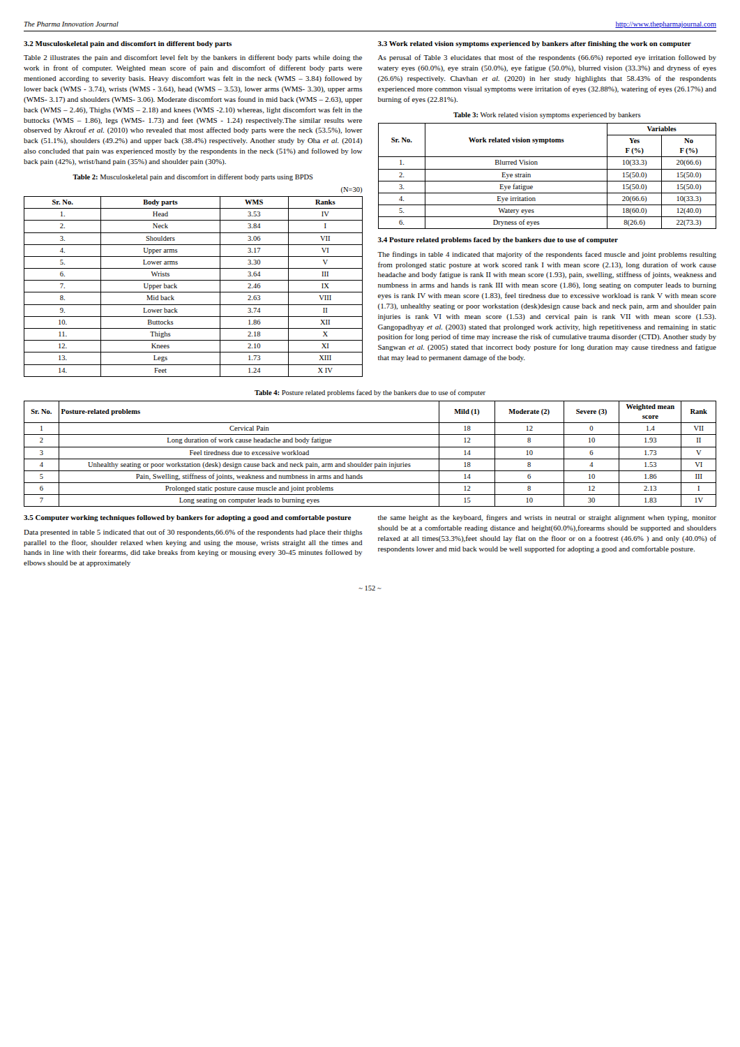The Pharma Innovation Journal
http://www.thepharmajournal.com
3.2 Musculoskeletal pain and discomfort in different body parts
Table 2 illustrates the pain and discomfort level felt by the bankers in different body parts while doing the work in front of computer. Weighted mean score of pain and discomfort of different body parts were mentioned according to severity basis. Heavy discomfort was felt in the neck (WMS – 3.84) followed by lower back (WMS - 3.74), wrists (WMS - 3.64), head (WMS – 3.53), lower arms (WMS- 3.30), upper arms (WMS- 3.17) and shoulders (WMS- 3.06). Moderate discomfort was found in mid back (WMS – 2.63), upper back (WMS – 2.46), Thighs (WMS – 2.18) and knees (WMS -2.10) whereas, light discomfort was felt in the buttocks (WMS – 1.86), legs (WMS- 1.73) and feet (WMS - 1.24) respectively.The similar results were observed by Akrouf et al. (2010) who revealed that most affected body parts were the neck (53.5%), lower back (51.1%), shoulders (49.2%) and upper back (38.4%) respectively. Another study by Oha et al. (2014) also concluded that pain was experienced mostly by the respondents in the neck (51%) and followed by low back pain (42%), wrist/hand pain (35%) and shoulder pain (30%).
Table 2: Musculoskeletal pain and discomfort in different body parts using BPDS
(N=30)
| Sr. No. | Body parts | WMS | Ranks |
| --- | --- | --- | --- |
| 1. | Head | 3.53 | IV |
| 2. | Neck | 3.84 | I |
| 3. | Shoulders | 3.06 | VII |
| 4. | Upper arms | 3.17 | VI |
| 5. | Lower arms | 3.30 | V |
| 6. | Wrists | 3.64 | III |
| 7. | Upper back | 2.46 | IX |
| 8. | Mid back | 2.63 | VIII |
| 9. | Lower back | 3.74 | II |
| 10. | Buttocks | 1.86 | XII |
| 11. | Thighs | 2.18 | X |
| 12. | Knees | 2.10 | XI |
| 13. | Legs | 1.73 | XIII |
| 14. | Feet | 1.24 | X IV |
3.3 Work related vision symptoms experienced by bankers after finishing the work on computer
As perusal of Table 3 elucidates that most of the respondents (66.6%) reported eye irritation followed by watery eyes (60.0%), eye strain (50.0%), eye fatigue (50.0%), blurred vision (33.3%) and dryness of eyes (26.6%) respectively. Chavhan et al. (2020) in her study highlights that 58.43% of the respondents experienced more common visual symptoms were irritation of eyes (32.88%), watering of eyes (26.17%) and burning of eyes (22.81%).
Table 3: Work related vision symptoms experienced by bankers
| Sr. No. | Work related vision symptoms | Variables |
| --- | --- | --- |
| Yes F (%) | No F (%) |
| 1. | Blurred Vision | 10(33.3) | 20(66.6) |
| 2. | Eye strain | 15(50.0) | 15(50.0) |
| 3. | Eye fatigue | 15(50.0) | 15(50.0) |
| 4. | Eye irritation | 20(66.6) | 10(33.3) |
| 5. | Watery eyes | 18(60.0) | 12(40.0) |
| 6. | Dryness of eyes | 8(26.6) | 22(73.3) |
3.4 Posture related problems faced by the bankers due to use of computer
The findings in table 4 indicated that majority of the respondents faced muscle and joint problems resulting from prolonged static posture at work scored rank I with mean score (2.13), long duration of work cause headache and body fatigue is rank II with mean score (1.93), pain, swelling, stiffness of joints, weakness and numbness in arms and hands is rank III with mean score (1.86), long seating on computer leads to burning eyes is rank IV with mean score (1.83), feel tiredness due to excessive workload is rank V with mean score (1.73), unhealthy seating or poor workstation (desk)design cause back and neck pain, arm and shoulder pain injuries is rank VI with mean score (1.53) and cervical pain is rank VII with mean score (1.53). Gangopadhyay et al. (2003) stated that prolonged work activity, high repetitiveness and remaining in static position for long period of time may increase the risk of cumulative trauma disorder (CTD). Another study by Sangwan et al. (2005) stated that incorrect body posture for long duration may cause tiredness and fatigue that may lead to permanent damage of the body.
Table 4: Posture related problems faced by the bankers due to use of computer
| Sr. No. | Posture-related problems | Mild (1) | Moderate (2) | Severe (3) | Weighted mean score | Rank |
| --- | --- | --- | --- | --- | --- | --- |
| 1 | Cervical Pain | 18 | 12 | 0 | 1.4 | VII |
| 2 | Long duration of work cause headache and body fatigue | 12 | 8 | 10 | 1.93 | II |
| 3 | Feel tiredness due to excessive workload | 14 | 10 | 6 | 1.73 | V |
| 4 | Unhealthy seating or poor workstation (desk) design cause back and neck pain, arm and shoulder pain injuries | 18 | 8 | 4 | 1.53 | VI |
| 5 | Pain, Swelling, stiffness of joints, weakness and numbness in arms and hands | 14 | 6 | 10 | 1.86 | III |
| 6 | Prolonged static posture cause muscle and joint problems | 12 | 8 | 12 | 2.13 | I |
| 7 | Long seating on computer leads to burning eyes | 15 | 10 | 30 | 1.83 | 1V |
3.5 Computer working techniques followed by bankers for adopting a good and comfortable posture
Data presented in table 5 indicated that out of 30 respondents,66.6% of the respondents had place their thighs parallel to the floor, shoulder relaxed when keying and using the mouse, wrists straight all the times and hands in line with their forearms, did take breaks from keying or mousing every 30-45 minutes followed by elbows should be at approximately
the same height as the keyboard, fingers and wrists in neutral or straight alignment when typing, monitor should be at a comfortable reading distance and height(60.0%),forearms should be supported and shoulders relaxed at all times(53.3%),feet should lay flat on the floor or on a footrest (46.6% ) and only (40.0%) of respondents lower and mid back would be well supported for adopting a good and comfortable posture.
~ 152 ~